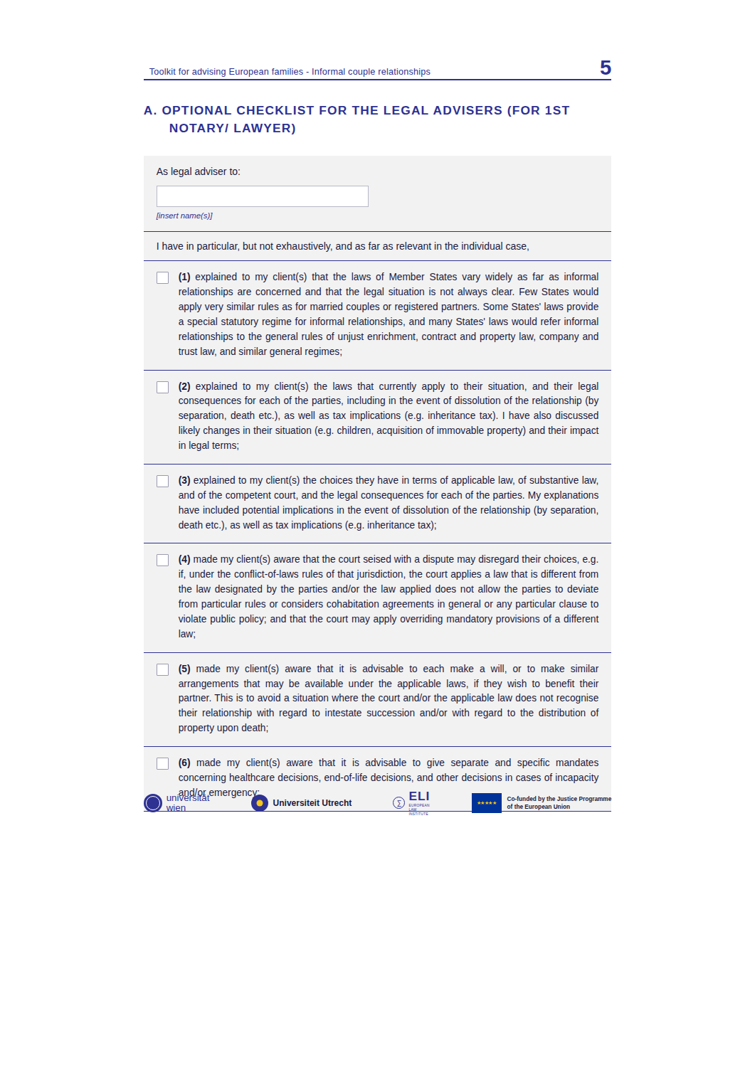Toolkit for advising European families - Informal couple relationships
5
A. OPTIONAL CHECKLIST FOR THE LEGAL ADVISERS (FOR 1ST
NOTARY/ LAWYER)
As legal adviser to:
[insert name(s)]
I have in particular, but not exhaustively, and as far as relevant in the individual case,
(1) explained to my client(s) that the laws of Member States vary widely as far as informal relationships are concerned and that the legal situation is not always clear. Few States would apply very similar rules as for married couples or registered partners. Some States' laws provide a special statutory regime for informal relationships, and many States' laws would refer informal relationships to the general rules of unjust enrichment, contract and property law, company and trust law, and similar general regimes;
(2) explained to my client(s) the laws that currently apply to their situation, and their legal consequences for each of the parties, including in the event of dissolution of the relationship (by separation, death etc.), as well as tax implications (e.g. inheritance tax). I have also discussed likely changes in their situation (e.g. children, acquisition of immovable property) and their impact in legal terms;
(3) explained to my client(s) the choices they have in terms of applicable law, of substantive law, and of the competent court, and the legal consequences for each of the parties. My explanations have included potential implications in the event of dissolution of the relationship (by separation, death etc.), as well as tax implications (e.g. inheritance tax);
(4) made my client(s) aware that the court seised with a dispute may disregard their choices, e.g. if, under the conflict-of-laws rules of that jurisdiction, the court applies a law that is different from the law designated by the parties and/or the law applied does not allow the parties to deviate from particular rules or considers cohabitation agreements in general or any particular clause to violate public policy; and that the court may apply overriding mandatory provisions of a different law;
(5) made my client(s) aware that it is advisable to each make a will, or to make similar arrangements that may be available under the applicable laws, if they wish to benefit their partner. This is to avoid a situation where the court and/or the applicable law does not recognise their relationship with regard to intestate succession and/or with regard to the distribution of property upon death;
(6) made my client(s) aware that it is advisable to give separate and specific mandates concerning healthcare decisions, end-of-life decisions, and other decisions in cases of incapacity and/or emergency;
universität
wien
Universiteit Utrecht
∑
ELI
EUROPEAN
LAW
INSTITUTE
★★★★★
Co-funded by the Justice Programme
of the European Union